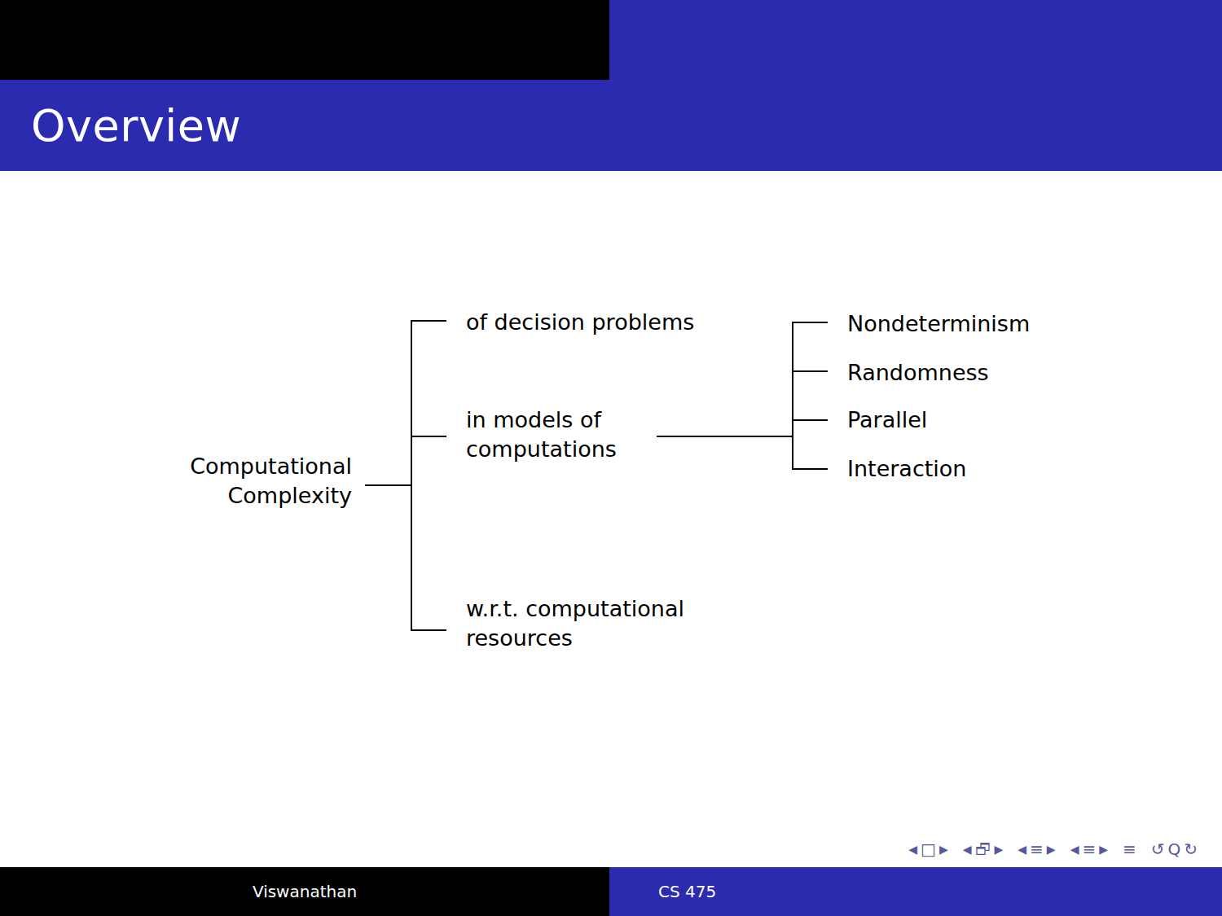Overview
Computational
Complexity
of decision problems
in models of
computations
w.r.t. computational
resources
Nondeterminism
Randomness
Parallel
Interaction
◀□▶ ◀🗗▶ ◀≡▶ ◀≡▶ ≡ ↺Q↻
Viswanathan
CS 475